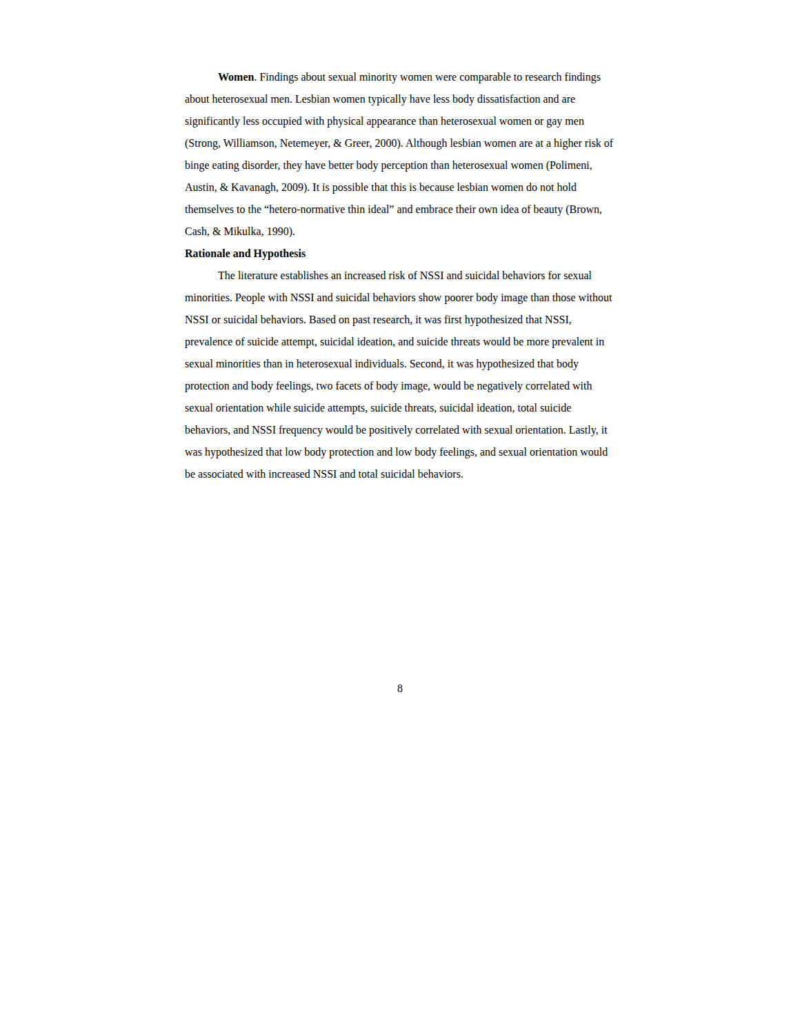Women. Findings about sexual minority women were comparable to research findings about heterosexual men. Lesbian women typically have less body dissatisfaction and are significantly less occupied with physical appearance than heterosexual women or gay men (Strong, Williamson, Netemeyer, & Greer, 2000). Although lesbian women are at a higher risk of binge eating disorder, they have better body perception than heterosexual women (Polimeni, Austin, & Kavanagh, 2009). It is possible that this is because lesbian women do not hold themselves to the “hetero-normative thin ideal” and embrace their own idea of beauty (Brown, Cash, & Mikulka, 1990).
Rationale and Hypothesis
The literature establishes an increased risk of NSSI and suicidal behaviors for sexual minorities. People with NSSI and suicidal behaviors show poorer body image than those without NSSI or suicidal behaviors. Based on past research, it was first hypothesized that NSSI, prevalence of suicide attempt, suicidal ideation, and suicide threats would be more prevalent in sexual minorities than in heterosexual individuals. Second, it was hypothesized that body protection and body feelings, two facets of body image, would be negatively correlated with sexual orientation while suicide attempts, suicide threats, suicidal ideation, total suicide behaviors, and NSSI frequency would be positively correlated with sexual orientation. Lastly, it was hypothesized that low body protection and low body feelings, and sexual orientation would be associated with increased NSSI and total suicidal behaviors.
8